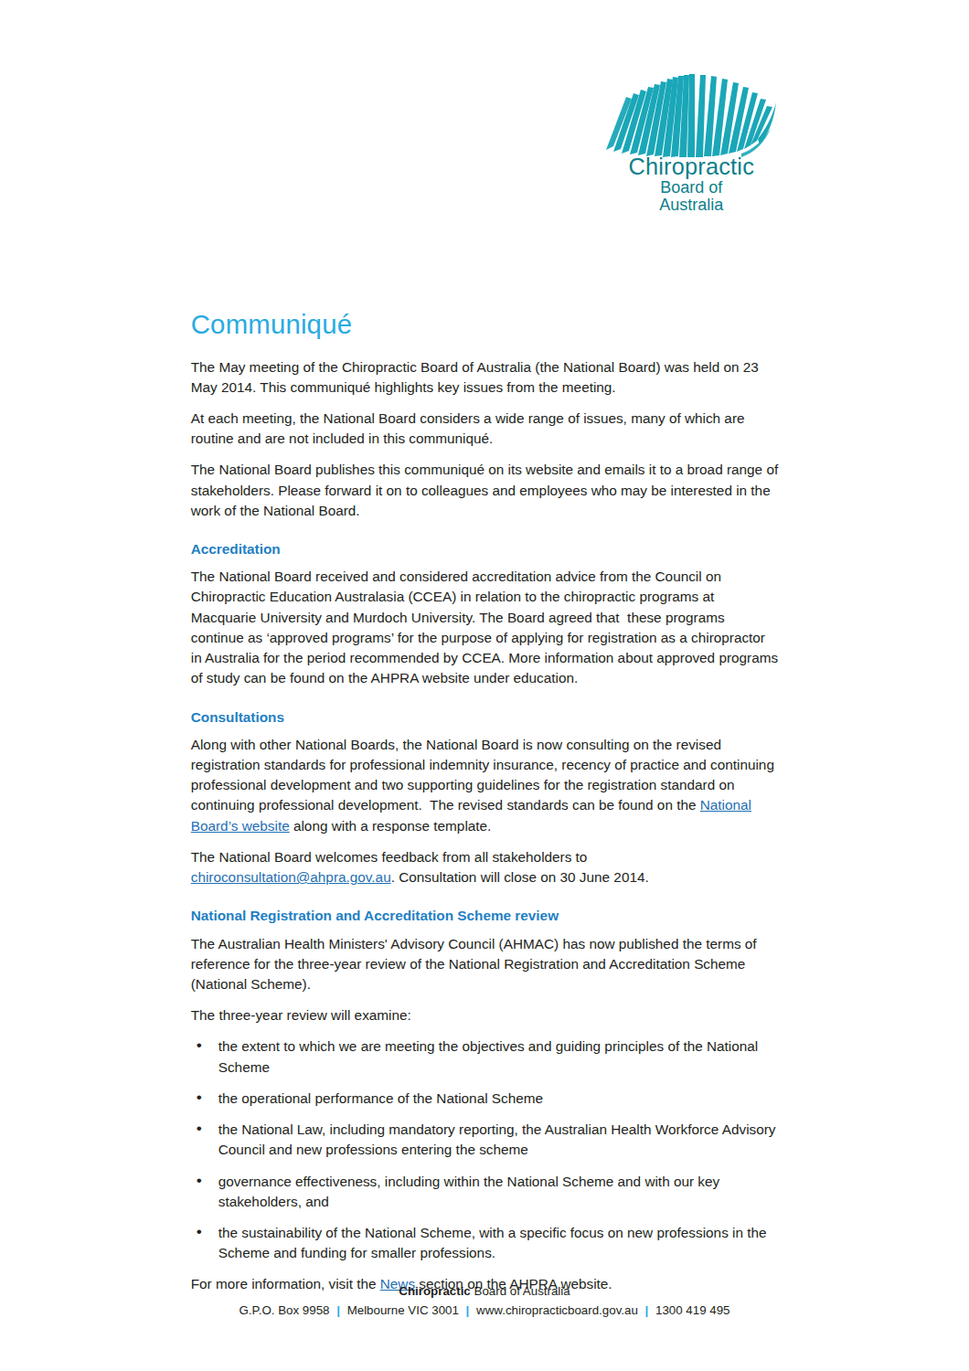Chiropractic Board of Australia
Communiqué
The May meeting of the Chiropractic Board of Australia (the National Board) was held on 23 May 2014. This communiqué highlights key issues from the meeting.
At each meeting, the National Board considers a wide range of issues, many of which are routine and are not included in this communiqué.
The National Board publishes this communiqué on its website and emails it to a broad range of stakeholders. Please forward it on to colleagues and employees who may be interested in the work of the National Board.
Accreditation
The National Board received and considered accreditation advice from the Council on Chiropractic Education Australasia (CCEA) in relation to the chiropractic programs at Macquarie University and Murdoch University. The Board agreed that these programs continue as ‘approved programs’ for the purpose of applying for registration as a chiropractor in Australia for the period recommended by CCEA. More information about approved programs of study can be found on the AHPRA website under education.
Consultations
Along with other National Boards, the National Board is now consulting on the revised registration standards for professional indemnity insurance, recency of practice and continuing professional development and two supporting guidelines for the registration standard on continuing professional development. The revised standards can be found on the National Board’s website along with a response template.
The National Board welcomes feedback from all stakeholders to chiroconsultation@ahpra.gov.au. Consultation will close on 30 June 2014.
National Registration and Accreditation Scheme review
The Australian Health Ministers' Advisory Council (AHMAC) has now published the terms of reference for the three-year review of the National Registration and Accreditation Scheme (National Scheme).
The three-year review will examine:
the extent to which we are meeting the objectives and guiding principles of the National Scheme
the operational performance of the National Scheme
the National Law, including mandatory reporting, the Australian Health Workforce Advisory Council and new professions entering the scheme
governance effectiveness, including within the National Scheme and with our key stakeholders, and
the sustainability of the National Scheme, with a specific focus on new professions in the Scheme and funding for smaller professions.
For more information, visit the News section on the AHPRA website.
Chiropractic Board of Australia
G.P.O. Box 9958 | Melbourne VIC 3001 | www.chiropracticboard.gov.au | 1300 419 495